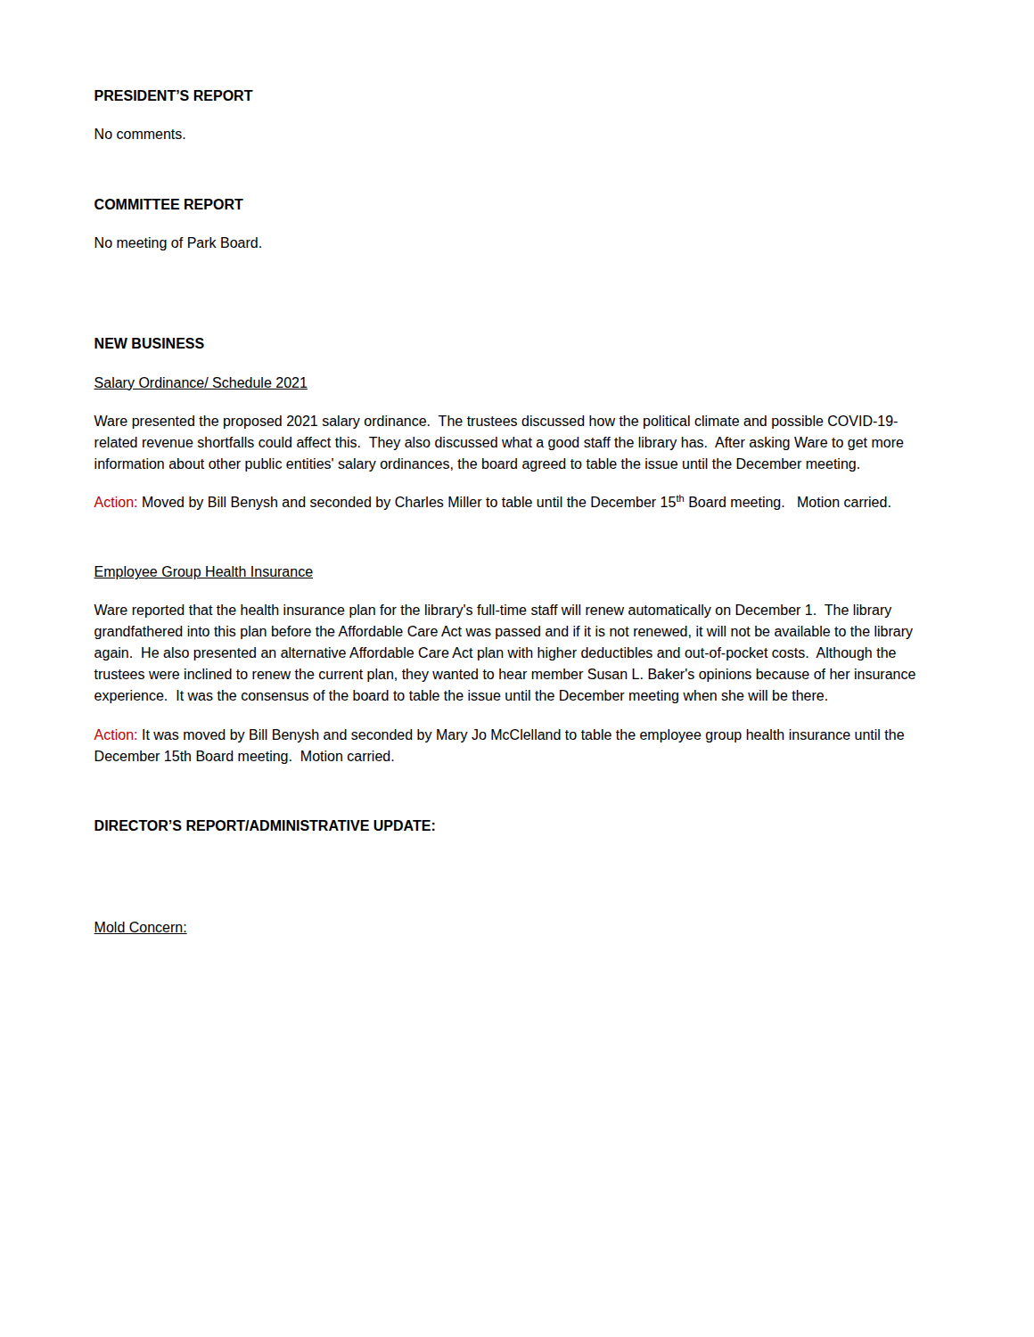PRESIDENT’S REPORT
No comments.
COMMITTEE REPORT
No meeting of Park Board.
NEW BUSINESS
Salary Ordinance/ Schedule 2021
Ware presented the proposed 2021 salary ordinance. The trustees discussed how the political climate and possible COVID-19-related revenue shortfalls could affect this. They also discussed what a good staff the library has. After asking Ware to get more information about other public entities' salary ordinances, the board agreed to table the issue until the December meeting.
Action: Moved by Bill Benysh and seconded by Charles Miller to table until the December 15th Board meeting. Motion carried.
Employee Group Health Insurance
Ware reported that the health insurance plan for the library's full-time staff will renew automatically on December 1. The library grandfathered into this plan before the Affordable Care Act was passed and if it is not renewed, it will not be available to the library again. He also presented an alternative Affordable Care Act plan with higher deductibles and out-of-pocket costs. Although the trustees were inclined to renew the current plan, they wanted to hear member Susan L. Baker's opinions because of her insurance experience. It was the consensus of the board to table the issue until the December meeting when she will be there.
Action: It was moved by Bill Benysh and seconded by Mary Jo McClelland to table the employee group health insurance until the December 15th Board meeting. Motion carried.
DIRECTOR’S REPORT/ADMINISTRATIVE UPDATE:
Mold Concern: